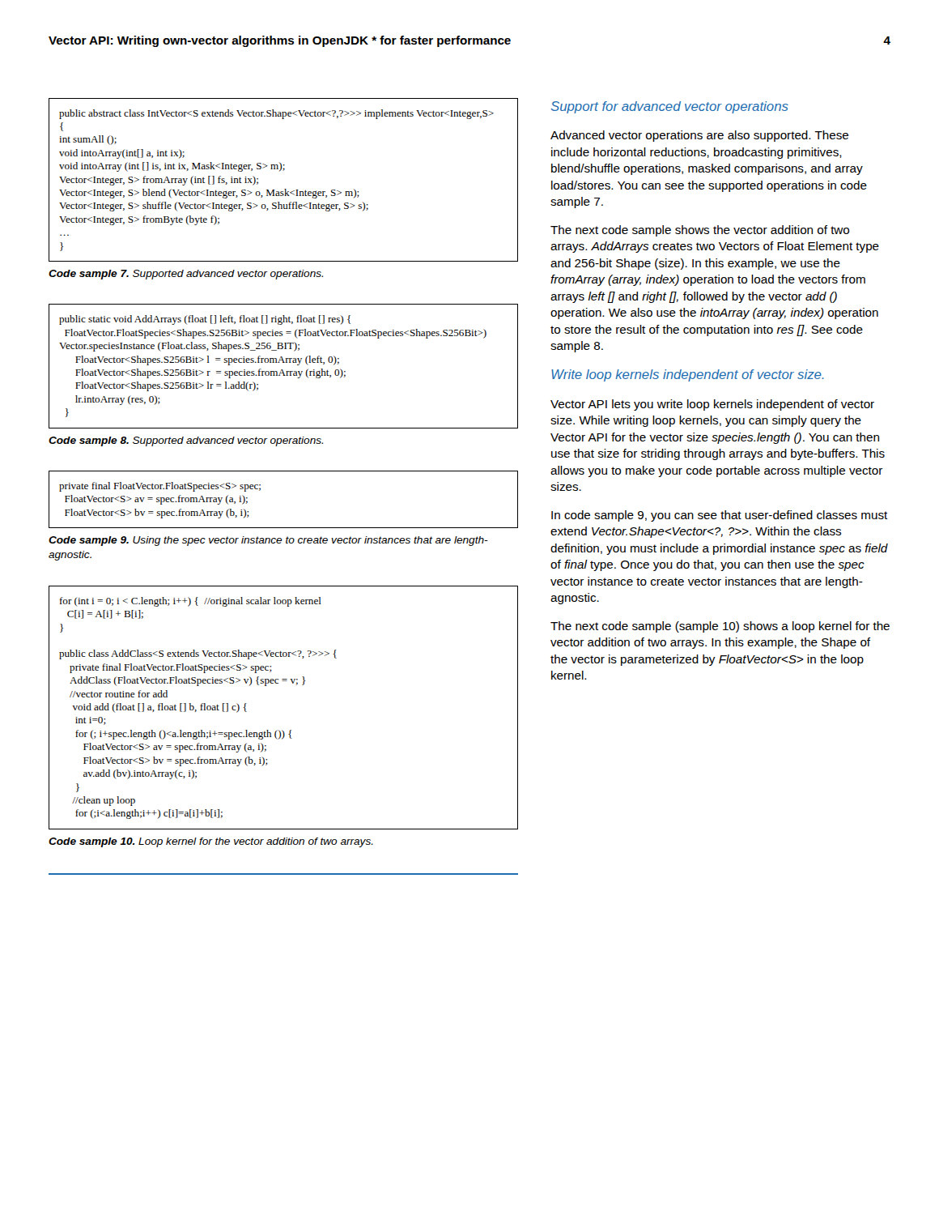Vector API: Writing own-vector algorithms in OpenJDK * for faster performance
4
public abstract class IntVector<S extends Vector.Shape<Vector<?,?>>> implements Vector<Integer,S>
{
int sumAll ();
void intoArray(int[] a, int ix);
void intoArray (int [] is, int ix, Mask<Integer, S> m);
Vector<Integer, S> fromArray (int [] fs, int ix);
Vector<Integer, S> blend (Vector<Integer, S> o, Mask<Integer, S> m);
Vector<Integer, S> shuffle (Vector<Integer, S> o, Shuffle<Integer, S> s);
Vector<Integer, S> fromByte (byte f);
…
}
Code sample 7. Supported advanced vector operations.
public static void AddArrays (float [] left, float [] right, float [] res) {
  FloatVector.FloatSpecies<Shapes.S256Bit> species = (FloatVector.FloatSpecies<Shapes.S256Bit>)
Vector.speciesInstance (Float.class, Shapes.S_256_BIT);
      FloatVector<Shapes.S256Bit> l  = species.fromArray (left, 0);
      FloatVector<Shapes.S256Bit> r  = species.fromArray (right, 0);
      FloatVector<Shapes.S256Bit> lr = l.add(r);
      lr.intoArray (res, 0);
  }
Code sample 8. Supported advanced vector operations.
private final FloatVector.FloatSpecies<S> spec;
  FloatVector<S> av = spec.fromArray (a, i);
  FloatVector<S> bv = spec.fromArray (b, i);
Code sample 9. Using the spec vector instance to create vector instances that are length-agnostic.
for (int i = 0; i < C.length; i++) {  //original scalar loop kernel
   C[i] = A[i] + B[i];
}

public class AddClass<S extends Vector.Shape<Vector<?, ?>>> {
    private final FloatVector.FloatSpecies<S> spec;
    AddClass (FloatVector.FloatSpecies<S> v) {spec = v; }
    //vector routine for add
     void add (float [] a, float [] b, float [] c) {
      int i=0;
      for (; i+spec.length ()<a.length;i+=spec.length ()) {
         FloatVector<S> av = spec.fromArray (a, i);
         FloatVector<S> bv = spec.fromArray (b, i);
         av.add (bv).intoArray(c, i);
      }
     //clean up loop
      for (;i<a.length;i++) c[i]=a[i]+b[i];
Code sample 10. Loop kernel for the vector addition of two arrays.
Support for advanced vector operations
Advanced vector operations are also supported. These include horizontal reductions, broadcasting primitives, blend/shuffle operations, masked comparisons, and array load/stores. You can see the supported operations in code sample 7.
The next code sample shows the vector addition of two arrays. AddArrays creates two Vectors of Float Element type and 256-bit Shape (size). In this example, we use the fromArray (array, index) operation to load the vectors from arrays left [] and right [], followed by the vector add () operation. We also use the intoArray (array, index) operation to store the result of the computation into res []. See code sample 8.
Write loop kernels independent of vector size.
Vector API lets you write loop kernels independent of vector size. While writing loop kernels, you can simply query the Vector API for the vector size species.length (). You can then use that size for striding through arrays and byte-buffers. This allows you to make your code portable across multiple vector sizes.
In code sample 9, you can see that user-defined classes must extend Vector.Shape<Vector<?, ?>>. Within the class definition, you must include a primordial instance spec as field of final type. Once you do that, you can then use the spec vector instance to create vector instances that are length-agnostic.
The next code sample (sample 10) shows a loop kernel for the vector addition of two arrays. In this example, the Shape of the vector is parameterized by FloatVector<S> in the loop kernel.